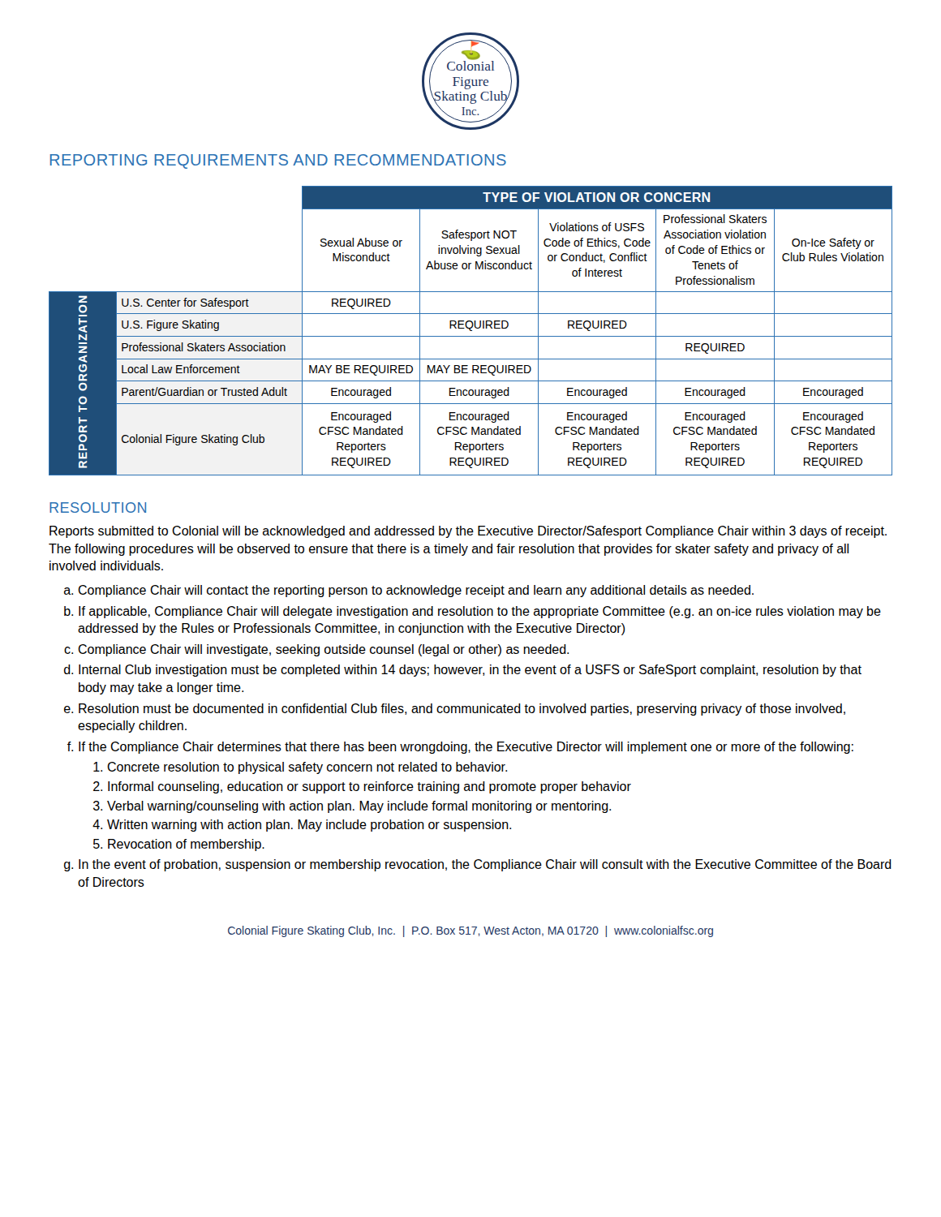⛳
Colonial Figure
Skating Club
Inc.
REPORTING REQUIREMENTS AND RECOMMENDATIONS
| | | TYPE OF VIOLATION OR CONCERN |
| Sexual Abuse or Misconduct | Safesport NOT involving Sexual Abuse or Misconduct | Violations of USFS Code of Ethics, Code or Conduct, Conflict of Interest | Professional Skaters Association violation of Code of Ethics or Tenets of Professionalism | On-Ice Safety or Club Rules Violation |
| REPORT TO ORGANIZATION | U.S. Center for Safesport | REQUIRED | | | | |
| U.S. Figure Skating | | REQUIRED | REQUIRED | | |
| Professional Skaters Association | | | | REQUIRED | |
| Local Law Enforcement | MAY BE REQUIRED | MAY BE REQUIRED | | | |
| Parent/Guardian or Trusted Adult | Encouraged | Encouraged | Encouraged | Encouraged | Encouraged |
| Colonial Figure Skating Club | Encouraged CFSC Mandated Reporters REQUIRED | Encouraged CFSC Mandated Reporters REQUIRED | Encouraged CFSC Mandated Reporters REQUIRED | Encouraged CFSC Mandated Reporters REQUIRED | Encouraged CFSC Mandated Reporters REQUIRED |
RESOLUTION
Reports submitted to Colonial will be acknowledged and addressed by the Executive Director/Safesport Compliance Chair within 3 days of receipt. The following procedures will be observed to ensure that there is a timely and fair resolution that provides for skater safety and privacy of all involved individuals.
Compliance Chair will contact the reporting person to acknowledge receipt and learn any additional details as needed.
If applicable, Compliance Chair will delegate investigation and resolution to the appropriate Committee (e.g. an on-ice rules violation may be addressed by the Rules or Professionals Committee, in conjunction with the Executive Director)
Compliance Chair will investigate, seeking outside counsel (legal or other) as needed.
Internal Club investigation must be completed within 14 days; however, in the event of a USFS or SafeSport complaint, resolution by that body may take a longer time.
Resolution must be documented in confidential Club files, and communicated to involved parties, preserving privacy of those involved, especially children.
If the Compliance Chair determines that there has been wrongdoing, the Executive Director will implement one or more of the following:
Concrete resolution to physical safety concern not related to behavior.
Informal counseling, education or support to reinforce training and promote proper behavior
Verbal warning/counseling with action plan. May include formal monitoring or mentoring.
Written warning with action plan. May include probation or suspension.
Revocation of membership.
In the event of probation, suspension or membership revocation, the Compliance Chair will consult with the Executive Committee of the Board of Directors
Colonial Figure Skating Club, Inc. | P.O. Box 517, West Acton, MA 01720 | www.colonialfsc.org